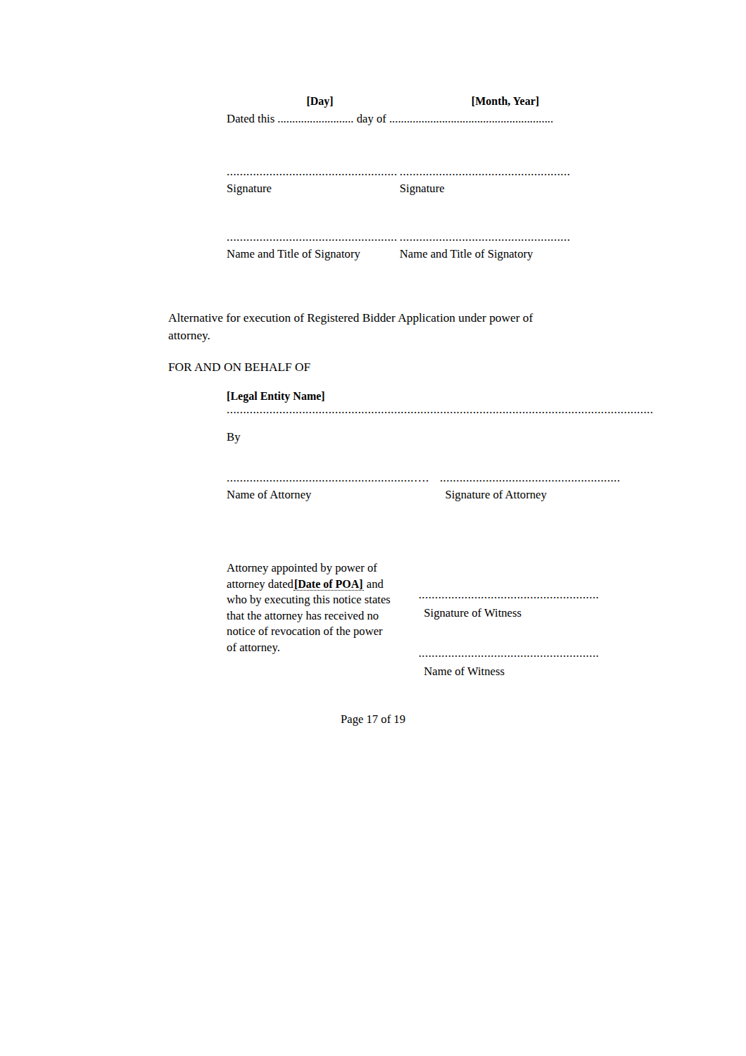[Day] [Month, Year]
Dated this .......................... day of ........................................................
| .................................................... | .................................................... |
| Signature | Signature |
| .................................................... | .................................................... |
| Name and Title of Signatory | Name and Title of Signatory |
Alternative for execution of Registered Bidder Application under power of attorney.
FOR AND ON BEHALF OF
[Legal Entity Name]
.........................................................................................................................................
By
| .........................................................…. | ....................................................... |
| Name of Attorney | Signature of Attorney |
| Attorney appointed by power of attorney dated [Date of POA] and who by executing this notice states that the attorney has received no notice of revocation of the power of attorney. | ....................................................... Signature of Witness ....................................................... Name of Witness |
Page 17 of 19